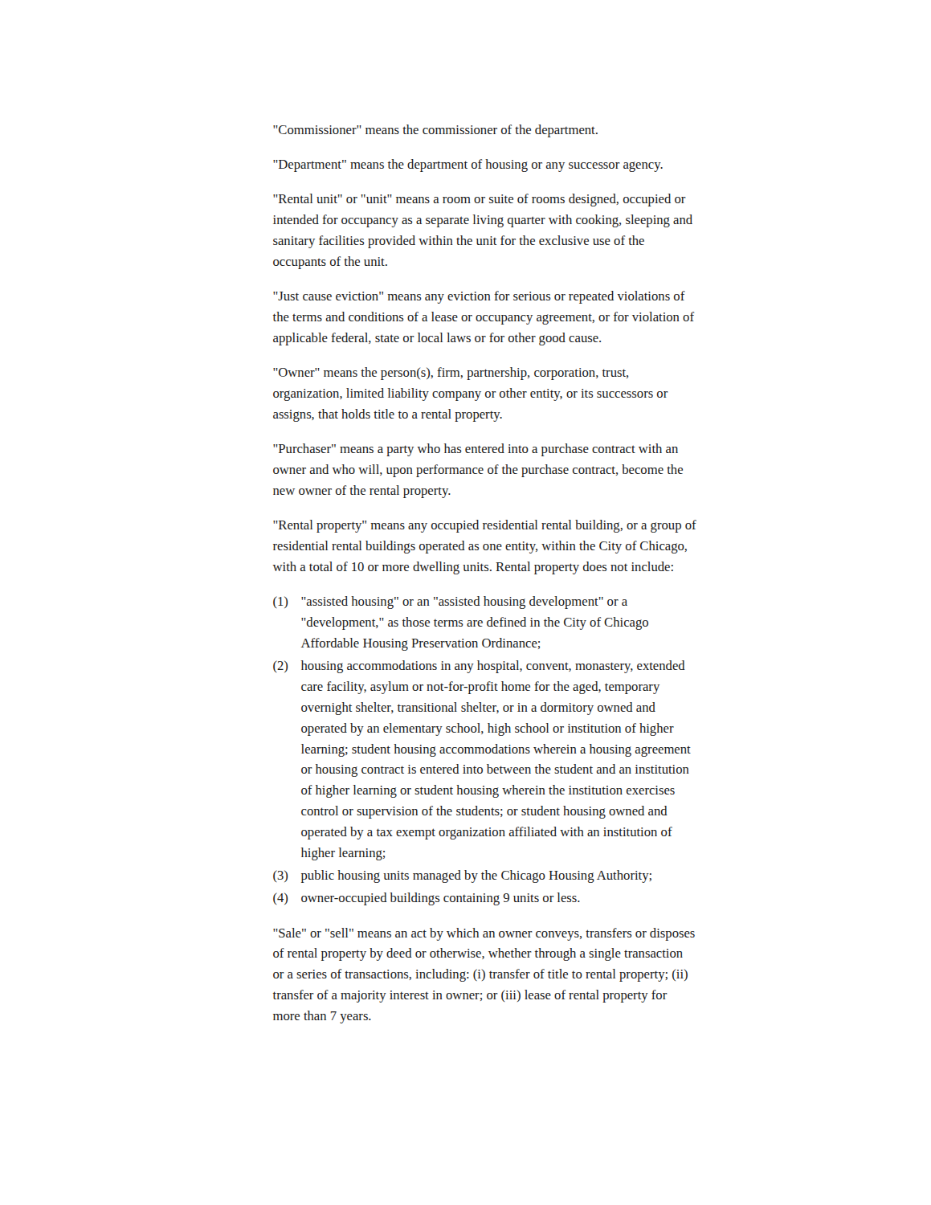"Commissioner" means the commissioner of the department.
"Department" means the department of housing or any successor agency.
"Rental unit" or "unit" means a room or suite of rooms designed, occupied or intended for occupancy as a separate living quarter with cooking, sleeping and sanitary facilities provided within the unit for the exclusive use of the occupants of the unit.
"Just cause eviction" means any eviction for serious or repeated violations of the terms and conditions of a lease or occupancy agreement, or for violation of applicable federal, state or local laws or for other good cause.
"Owner" means the person(s), firm, partnership, corporation, trust, organization, limited liability company or other entity, or its successors or assigns, that holds title to a rental property.
"Purchaser" means a party who has entered into a purchase contract with an owner and who will, upon performance of the purchase contract, become the new owner of the rental property.
"Rental property" means any occupied residential rental building, or a group of residential rental buildings operated as one entity, within the City of Chicago, with a total of 10 or more dwelling units. Rental property does not include:
(1)"assisted housing" or an "assisted housing development" or a "development," as those terms are defined in the City of Chicago Affordable Housing Preservation Ordinance;
(2) housing accommodations in any hospital, convent, monastery, extended care facility, asylum or not-for-profit home for the aged, temporary overnight shelter, transitional shelter, or in a dormitory owned and operated by an elementary school, high school or institution of higher learning; student housing accommodations wherein a housing agreement or housing contract is entered into between the student and an institution of higher learning or student housing wherein the institution exercises control or supervision of the students; or student housing owned and operated by a tax exempt organization affiliated with an institution of higher learning;
(3) public housing units managed by the Chicago Housing Authority;
(4) owner-occupied buildings containing 9 units or less.
"Sale" or "sell" means an act by which an owner conveys, transfers or disposes of rental property by deed or otherwise, whether through a single transaction or a series of transactions, including: (i) transfer of title to rental property; (ii) transfer of a majority interest in owner; or (iii) lease of rental property for more than 7 years.